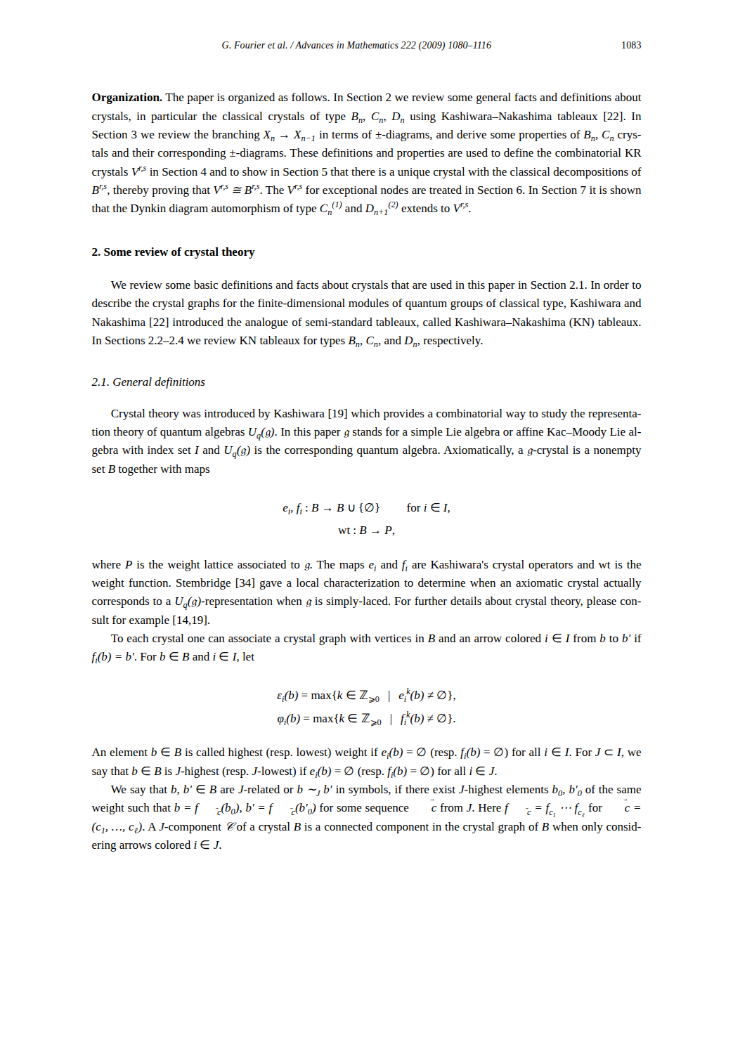G. Fourier et al. / Advances in Mathematics 222 (2009) 1080–1116
1083
Organization. The paper is organized as follows. In Section 2 we review some general facts and definitions about crystals, in particular the classical crystals of type Bn, Cn, Dn using Kashiwara–Nakashima tableaux [22]. In Section 3 we review the branching Xn → Xn−1 in terms of ±-diagrams, and derive some properties of Bn, Cn crystals and their corresponding ±-diagrams. These definitions and properties are used to define the combinatorial KR crystals Vr,s in Section 4 and to show in Section 5 that there is a unique crystal with the classical decompositions of Br,s, thereby proving that Vr,s ≅ Br,s. The Vr,s for exceptional nodes are treated in Section 6. In Section 7 it is shown that the Dynkin diagram automorphism of type Cn(1) and Dn+1(2) extends to Vr,s.
2. Some review of crystal theory
We review some basic definitions and facts about crystals that are used in this paper in Section 2.1. In order to describe the crystal graphs for the finite-dimensional modules of quantum groups of classical type, Kashiwara and Nakashima [22] introduced the analogue of semi-standard tableaux, called Kashiwara–Nakashima (KN) tableaux. In Sections 2.2–2.4 we review KN tableaux for types Bn, Cn, and Dn, respectively.
2.1. General definitions
Crystal theory was introduced by Kashiwara [19] which provides a combinatorial way to study the representation theory of quantum algebras Uq(𝔤). In this paper 𝔤 stands for a simple Lie algebra or affine Kac–Moody Lie algebra with index set I and Uq(𝔤) is the corresponding quantum algebra. Axiomatically, a 𝔤-crystal is a nonempty set B together with maps
ei, fi : B → B ∪ {∅} for i ∈ I, wt : B → P,
where P is the weight lattice associated to 𝔤. The maps ei and fi are Kashiwara's crystal operators and wt is the weight function. Stembridge [34] gave a local characterization to determine when an axiomatic crystal actually corresponds to a Uq(𝔤)-representation when 𝔤 is simply-laced. For further details about crystal theory, please consult for example [14,19].
To each crystal one can associate a crystal graph with vertices in B and an arrow colored i ∈ I from b to b′ if fi(b) = b′. For b ∈ B and i ∈ I, let
εi(b) = max{k ∈ ℤ⩾0 | eik(b) ≠ ∅}, φi(b) = max{k ∈ ℤ⩾0 | fik(b) ≠ ∅}.
An element b ∈ B is called highest (resp. lowest) weight if ei(b) = ∅ (resp. fi(b) = ∅) for all i ∈ I. For J ⊂ I, we say that b ∈ B is J-highest (resp. J-lowest) if ei(b) = ∅ (resp. fi(b) = ∅) for all i ∈ J.
We say that b, b′ ∈ B are J-related or b ∼J b′ in symbols, if there exist J-highest elements b0, b′0 of the same weight such that b = fc(b0), b′ = fc(b′0) for some sequence c from J. Here fc = fc1 ⋯ fcℓ for c = (c1, …, cℓ). A J-component 𝒞 of a crystal B is a connected component in the crystal graph of B when only considering arrows colored i ∈ J.